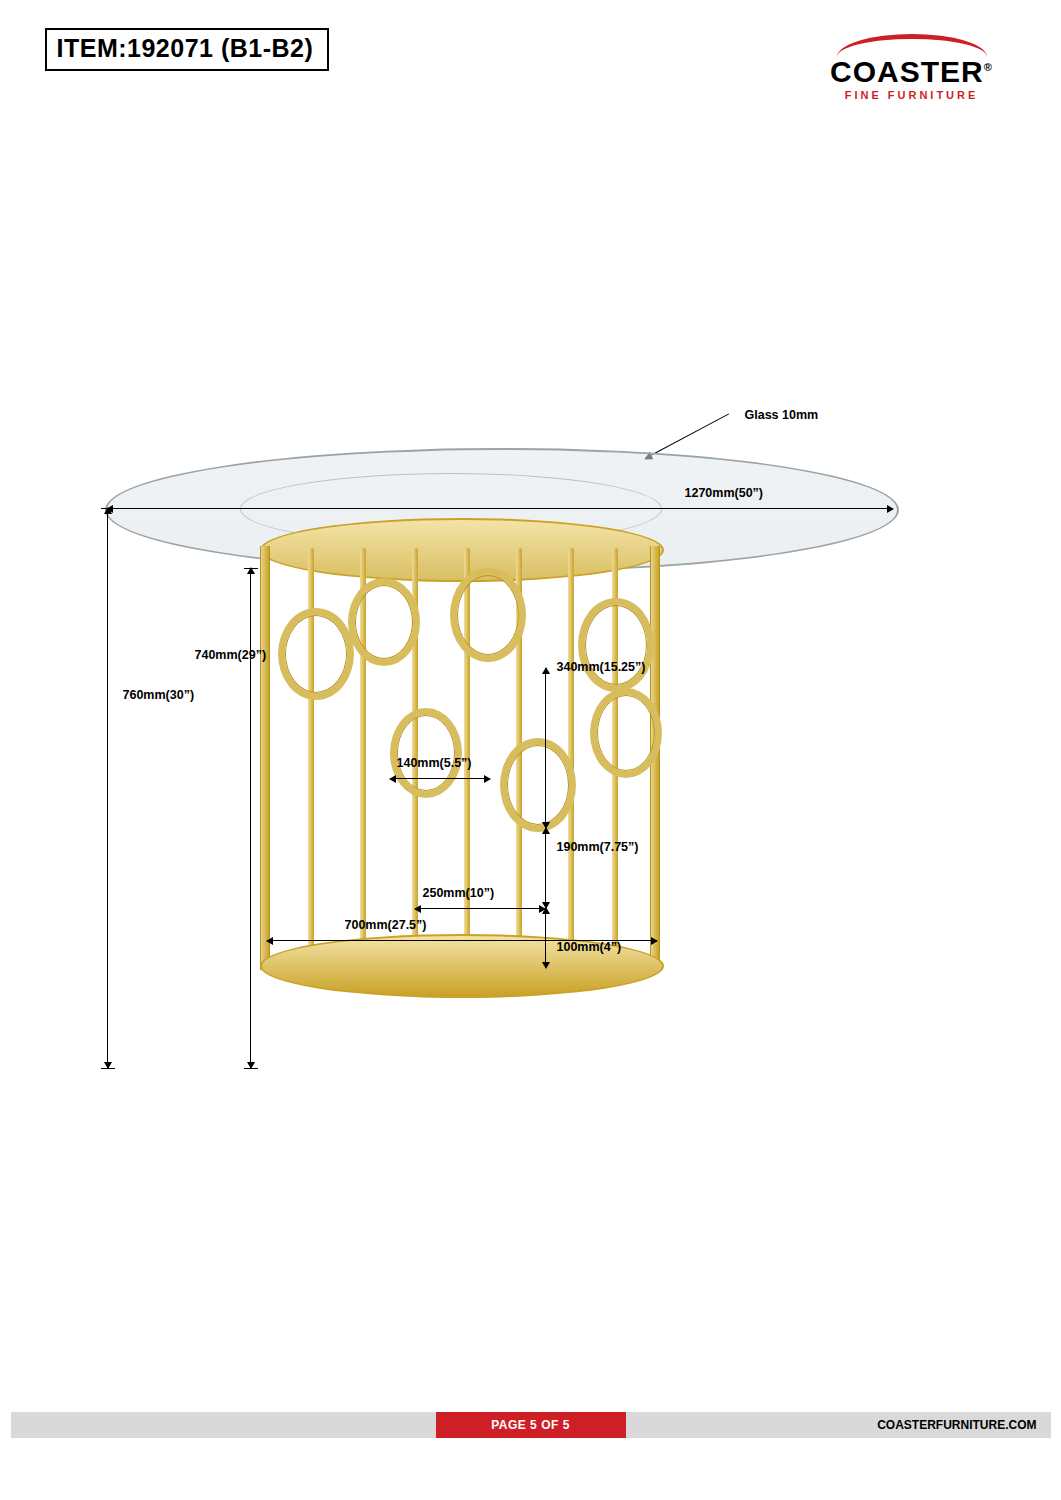ITEM:192071 (B1-B2)
COASTER®
FINE FURNITURE
Glass 10mm
1270mm(50”)
760mm(30”)
740mm(29”)
340mm(15.25”)
140mm(5.5”)
190mm(7.75”)
250mm(10”)
700mm(27.5”)
100mm(4”)
PAGE 5 OF 5
COASTERFURNITURE.COM